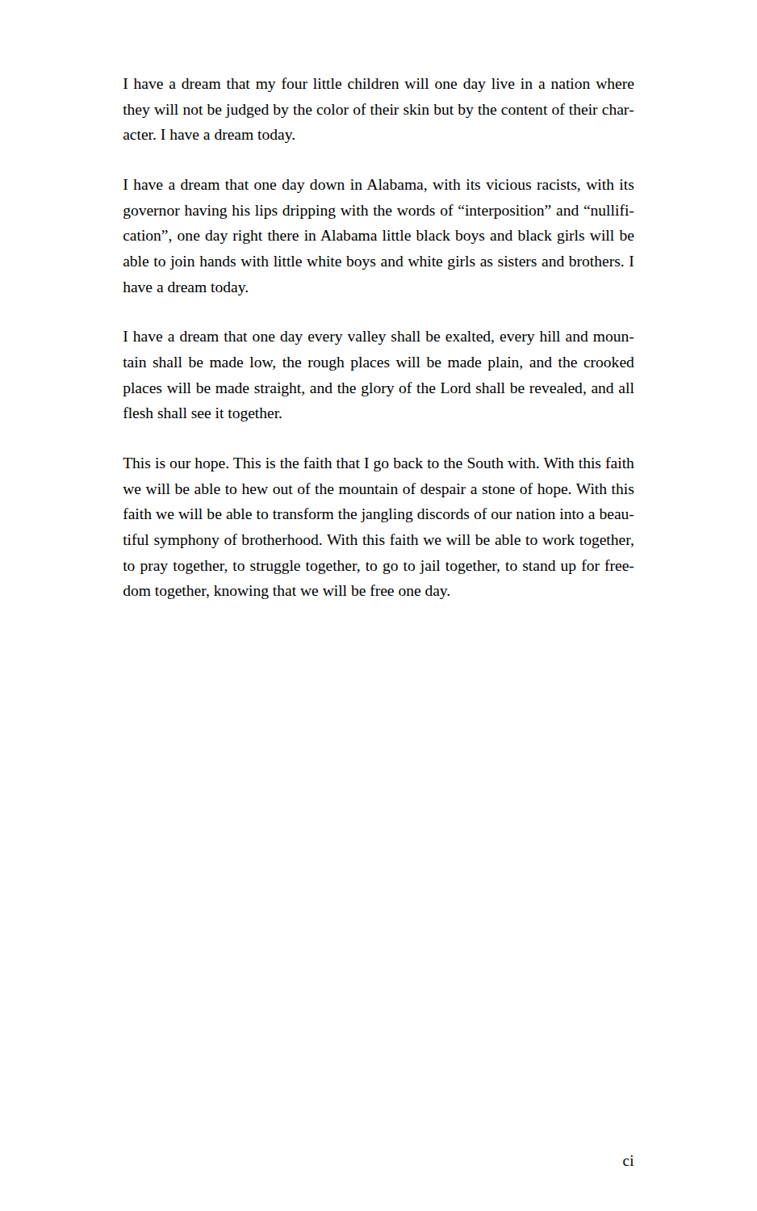I have a dream that my four little children will one day live in a nation where they will not be judged by the color of their skin but by the content of their character. I have a dream today.
I have a dream that one day down in Alabama, with its vicious racists, with its governor having his lips dripping with the words of “interposition” and “nullification”, one day right there in Alabama little black boys and black girls will be able to join hands with little white boys and white girls as sisters and brothers. I have a dream today.
I have a dream that one day every valley shall be exalted, every hill and mountain shall be made low, the rough places will be made plain, and the crooked places will be made straight, and the glory of the Lord shall be revealed, and all flesh shall see it together.
This is our hope. This is the faith that I go back to the South with. With this faith we will be able to hew out of the mountain of despair a stone of hope. With this faith we will be able to transform the jangling discords of our nation into a beautiful symphony of brotherhood. With this faith we will be able to work together, to pray together, to struggle together, to go to jail together, to stand up for freedom together, knowing that we will be free one day.
ci